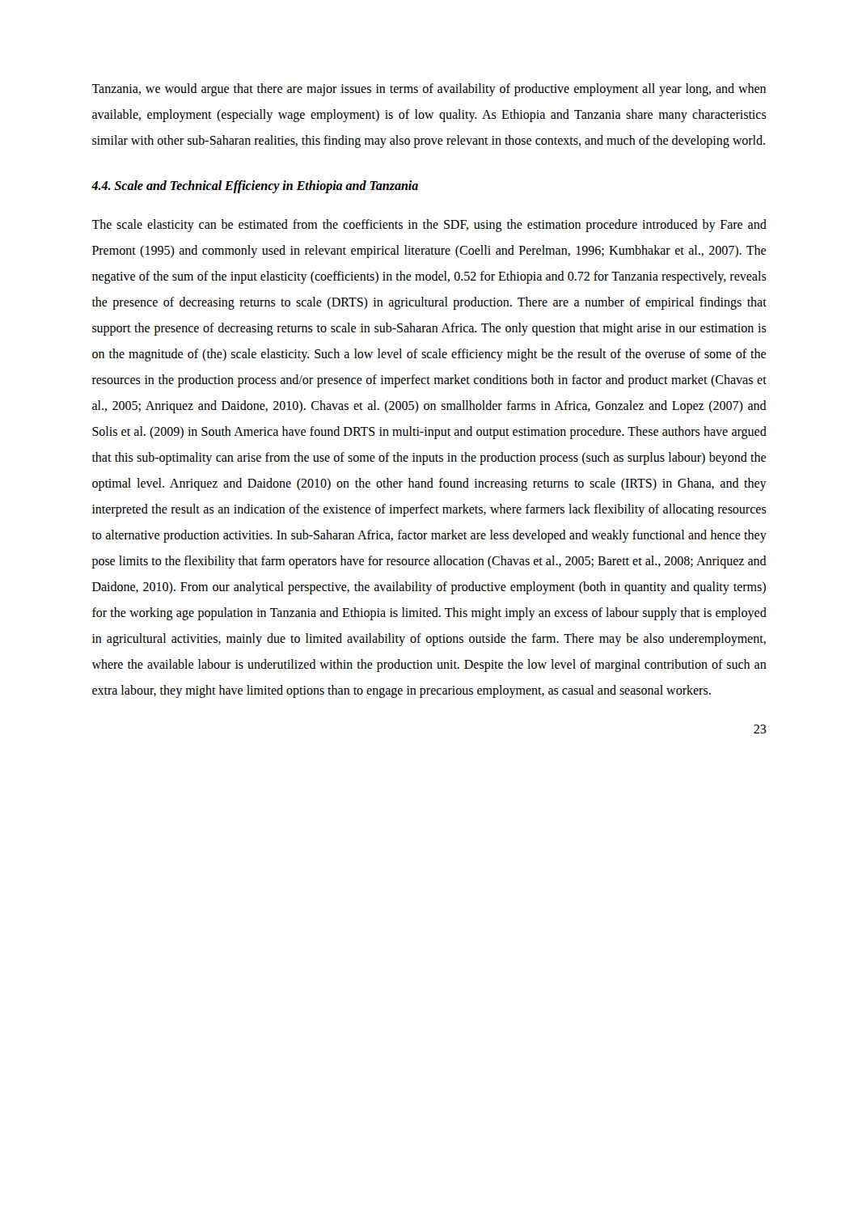Tanzania, we would argue that there are major issues in terms of availability of productive employment all year long, and when available, employment (especially wage employment) is of low quality. As Ethiopia and Tanzania share many characteristics similar with other sub-Saharan realities, this finding may also prove relevant in those contexts, and much of the developing world.
4.4. Scale and Technical Efficiency in Ethiopia and Tanzania
The scale elasticity can be estimated from the coefficients in the SDF, using the estimation procedure introduced by Fare and Premont (1995) and commonly used in relevant empirical literature (Coelli and Perelman, 1996; Kumbhakar et al., 2007). The negative of the sum of the input elasticity (coefficients) in the model, 0.52 for Ethiopia and 0.72 for Tanzania respectively, reveals the presence of decreasing returns to scale (DRTS) in agricultural production. There are a number of empirical findings that support the presence of decreasing returns to scale in sub-Saharan Africa. The only question that might arise in our estimation is on the magnitude of (the) scale elasticity. Such a low level of scale efficiency might be the result of the overuse of some of the resources in the production process and/or presence of imperfect market conditions both in factor and product market (Chavas et al., 2005; Anriquez and Daidone, 2010). Chavas et al. (2005) on smallholder farms in Africa, Gonzalez and Lopez (2007) and Solis et al. (2009) in South America have found DRTS in multi-input and output estimation procedure. These authors have argued that this sub-optimality can arise from the use of some of the inputs in the production process (such as surplus labour) beyond the optimal level. Anriquez and Daidone (2010) on the other hand found increasing returns to scale (IRTS) in Ghana, and they interpreted the result as an indication of the existence of imperfect markets, where farmers lack flexibility of allocating resources to alternative production activities. In sub-Saharan Africa, factor market are less developed and weakly functional and hence they pose limits to the flexibility that farm operators have for resource allocation (Chavas et al., 2005; Barett et al., 2008; Anriquez and Daidone, 2010). From our analytical perspective, the availability of productive employment (both in quantity and quality terms) for the working age population in Tanzania and Ethiopia is limited. This might imply an excess of labour supply that is employed in agricultural activities, mainly due to limited availability of options outside the farm. There may be also underemployment, where the available labour is underutilized within the production unit. Despite the low level of marginal contribution of such an extra labour, they might have limited options than to engage in precarious employment, as casual and seasonal workers.
23